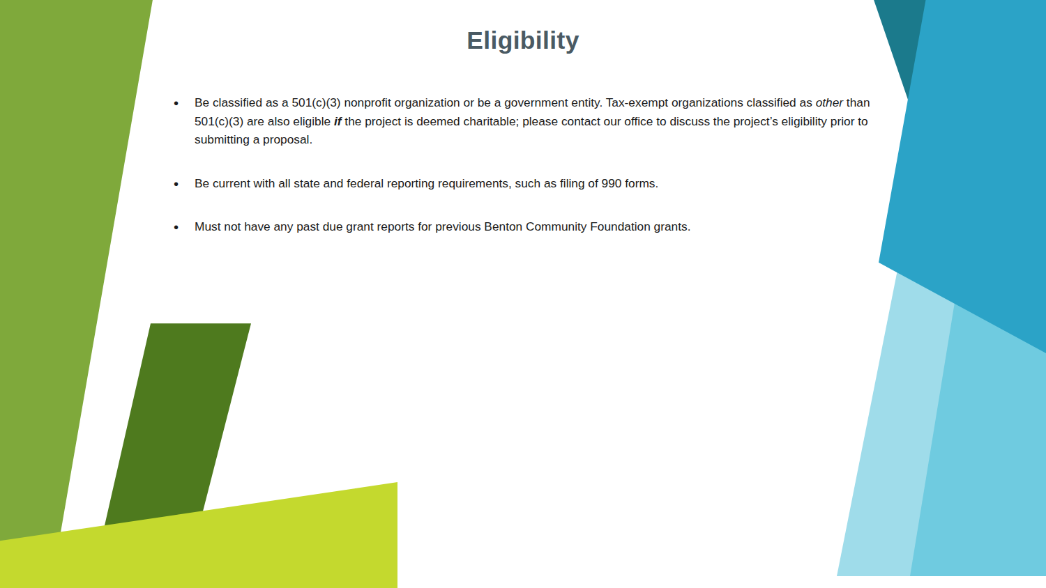Eligibility
Be classified as a 501(c)(3) nonprofit organization or be a government entity. Tax-exempt organizations classified as other than 501(c)(3) are also eligible if the project is deemed charitable; please contact our office to discuss the project’s eligibility prior to submitting a proposal.
Be current with all state and federal reporting requirements, such as filing of 990 forms.
Must not have any past due grant reports for previous Benton Community Foundation grants.